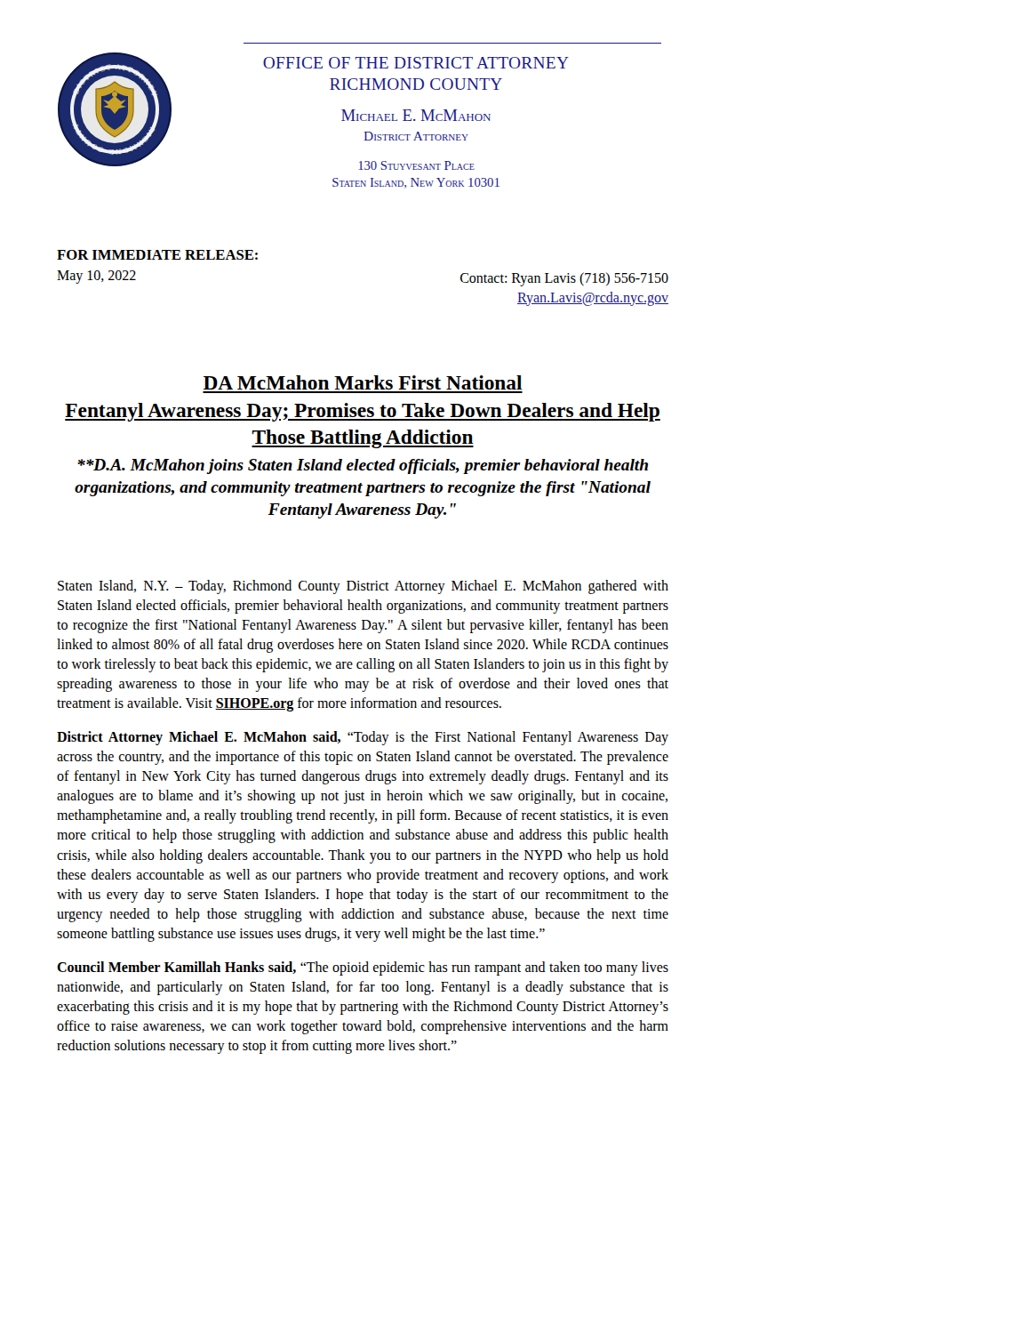District Attorney Richmond County Seal DISTRICT ATTORNEY RICHMOND COUNTY
OFFICE OF THE DISTRICT ATTORNEY
RICHMOND COUNTY
Michael E. McMahon
District Attorney
130 Stuyvesant Place
Staten Island, New York 10301
FOR IMMEDIATE RELEASE:
May 10, 2022
Contact: Ryan Lavis (718) 556-7150
Ryan.Lavis@rcda.nyc.gov
DA McMahon Marks First National
Fentanyl Awareness Day; Promises to Take Down Dealers and Help
Those Battling Addiction
**D.A. McMahon joins Staten Island elected officials, premier behavioral health organizations, and community treatment partners to recognize the first "National Fentanyl Awareness Day."
Staten Island, N.Y. – Today, Richmond County District Attorney Michael E. McMahon gathered with Staten Island elected officials, premier behavioral health organizations, and community treatment partners to recognize the first "National Fentanyl Awareness Day." A silent but pervasive killer, fentanyl has been linked to almost 80% of all fatal drug overdoses here on Staten Island since 2020. While RCDA continues to work tirelessly to beat back this epidemic, we are calling on all Staten Islanders to join us in this fight by spreading awareness to those in your life who may be at risk of overdose and their loved ones that treatment is available. Visit SIHOPE.org for more information and resources.
District Attorney Michael E. McMahon said, “Today is the First National Fentanyl Awareness Day across the country, and the importance of this topic on Staten Island cannot be overstated. The prevalence of fentanyl in New York City has turned dangerous drugs into extremely deadly drugs. Fentanyl and its analogues are to blame and it’s showing up not just in heroin which we saw originally, but in cocaine, methamphetamine and, a really troubling trend recently, in pill form. Because of recent statistics, it is even more critical to help those struggling with addiction and substance abuse and address this public health crisis, while also holding dealers accountable. Thank you to our partners in the NYPD who help us hold these dealers accountable as well as our partners who provide treatment and recovery options, and work with us every day to serve Staten Islanders. I hope that today is the start of our recommitment to the urgency needed to help those struggling with addiction and substance abuse, because the next time someone battling substance use issues uses drugs, it very well might be the last time.”
Council Member Kamillah Hanks said, “The opioid epidemic has run rampant and taken too many lives nationwide, and particularly on Staten Island, for far too long. Fentanyl is a deadly substance that is exacerbating this crisis and it is my hope that by partnering with the Richmond County District Attorney’s office to raise awareness, we can work together toward bold, comprehensive interventions and the harm reduction solutions necessary to stop it from cutting more lives short.”